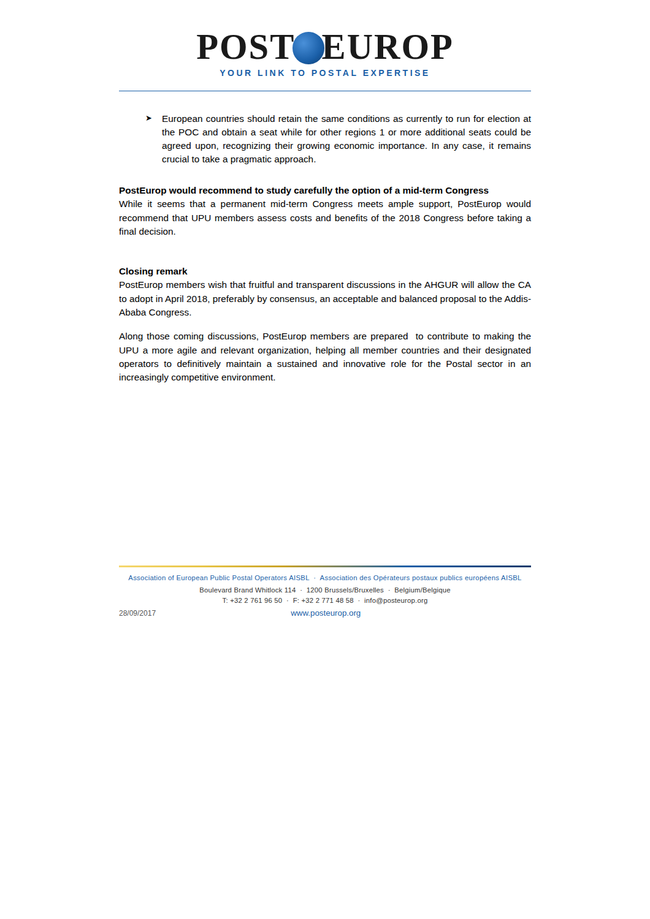POST EUROP
YOUR LINK TO POSTAL EXPERTISE
European countries should retain the same conditions as currently to run for election at the POC and obtain a seat while for other regions 1 or more additional seats could be agreed upon, recognizing their growing economic importance. In any case, it remains crucial to take a pragmatic approach.
PostEurop would recommend to study carefully the option of a mid-term Congress
While it seems that a permanent mid-term Congress meets ample support, PostEurop would recommend that UPU members assess costs and benefits of the 2018 Congress before taking a final decision.
Closing remark
PostEurop members wish that fruitful and transparent discussions in the AHGUR will allow the CA to adopt in April 2018, preferably by consensus, an acceptable and balanced proposal to the Addis-Ababa Congress.
Along those coming discussions, PostEurop members are prepared to contribute to making the UPU a more agile and relevant organization, helping all member countries and their designated operators to definitively maintain a sustained and innovative role for the Postal sector in an increasingly competitive environment.
Association of European Public Postal Operators AISBL · Association des Opérateurs postaux publics européens AISBL
Boulevard Brand Whitlock 114 · 1200 Brussels/Bruxelles · Belgium/Belgique
T: +32 2 761 96 50 · F: +32 2 771 48 58 · info@posteurop.org
28/09/2017
www.posteurop.org